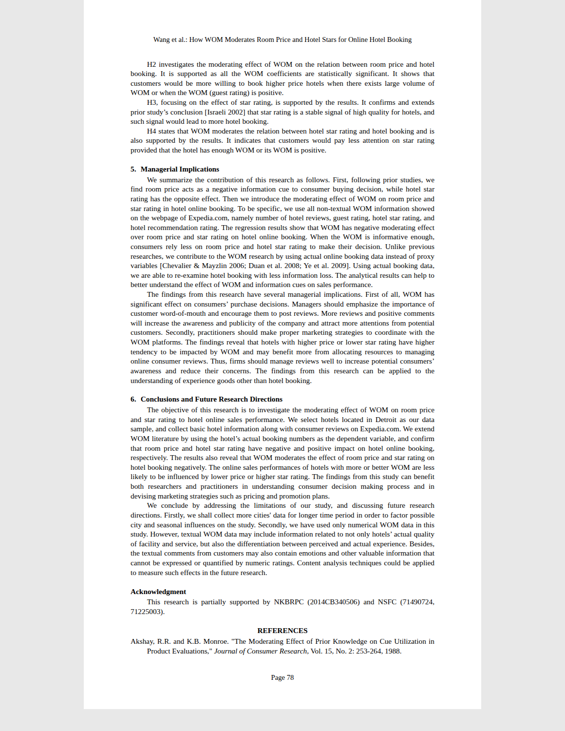Wang et al.: How WOM Moderates Room Price and Hotel Stars for Online Hotel Booking
H2 investigates the moderating effect of WOM on the relation between room price and hotel booking. It is supported as all the WOM coefficients are statistically significant. It shows that customers would be more willing to book higher price hotels when there exists large volume of WOM or when the WOM (guest rating) is positive.
H3, focusing on the effect of star rating, is supported by the results. It confirms and extends prior study’s conclusion [Israeli 2002] that star rating is a stable signal of high quality for hotels, and such signal would lead to more hotel booking.
H4 states that WOM moderates the relation between hotel star rating and hotel booking and is also supported by the results. It indicates that customers would pay less attention on star rating provided that the hotel has enough WOM or its WOM is positive.
5. Managerial Implications
We summarize the contribution of this research as follows. First, following prior studies, we find room price acts as a negative information cue to consumer buying decision, while hotel star rating has the opposite effect. Then we introduce the moderating effect of WOM on room price and star rating in hotel online booking. To be specific, we use all non-textual WOM information showed on the webpage of Expedia.com, namely number of hotel reviews, guest rating, hotel star rating, and hotel recommendation rating. The regression results show that WOM has negative moderating effect over room price and star rating on hotel online booking. When the WOM is informative enough, consumers rely less on room price and hotel star rating to make their decision. Unlike previous researches, we contribute to the WOM research by using actual online booking data instead of proxy variables [Chevalier & Mayzlin 2006; Duan et al. 2008; Ye et al. 2009]. Using actual booking data, we are able to re-examine hotel booking with less information loss. The analytical results can help to better understand the effect of WOM and information cues on sales performance.
The findings from this research have several managerial implications. First of all, WOM has significant effect on consumers’ purchase decisions. Managers should emphasize the importance of customer word-of-mouth and encourage them to post reviews. More reviews and positive comments will increase the awareness and publicity of the company and attract more attentions from potential customers. Secondly, practitioners should make proper marketing strategies to coordinate with the WOM platforms. The findings reveal that hotels with higher price or lower star rating have higher tendency to be impacted by WOM and may benefit more from allocating resources to managing online consumer reviews. Thus, firms should manage reviews well to increase potential consumers’ awareness and reduce their concerns. The findings from this research can be applied to the understanding of experience goods other than hotel booking.
6. Conclusions and Future Research Directions
The objective of this research is to investigate the moderating effect of WOM on room price and star rating to hotel online sales performance. We select hotels located in Detroit as our data sample, and collect basic hotel information along with consumer reviews on Expedia.com. We extend WOM literature by using the hotel’s actual booking numbers as the dependent variable, and confirm that room price and hotel star rating have negative and positive impact on hotel online booking, respectively. The results also reveal that WOM moderates the effect of room price and star rating on hotel booking negatively. The online sales performances of hotels with more or better WOM are less likely to be influenced by lower price or higher star rating. The findings from this study can benefit both researchers and practitioners in understanding consumer decision making process and in devising marketing strategies such as pricing and promotion plans.
We conclude by addressing the limitations of our study, and discussing future research directions. Firstly, we shall collect more cities' data for longer time period in order to factor possible city and seasonal influences on the study. Secondly, we have used only numerical WOM data in this study. However, textual WOM data may include information related to not only hotels’ actual quality of facility and service, but also the differentiation between perceived and actual experience. Besides, the textual comments from customers may also contain emotions and other valuable information that cannot be expressed or quantified by numeric ratings. Content analysis techniques could be applied to measure such effects in the future research.
Acknowledgment
This research is partially supported by NKBRPC (2014CB340506) and NSFC (71490724, 71225003).
REFERENCES
Akshay, R.R. and K.B. Monroe. "The Moderating Effect of Prior Knowledge on Cue Utilization in Product Evaluations," Journal of Consumer Research, Vol. 15, No. 2: 253-264, 1988.
Page 78